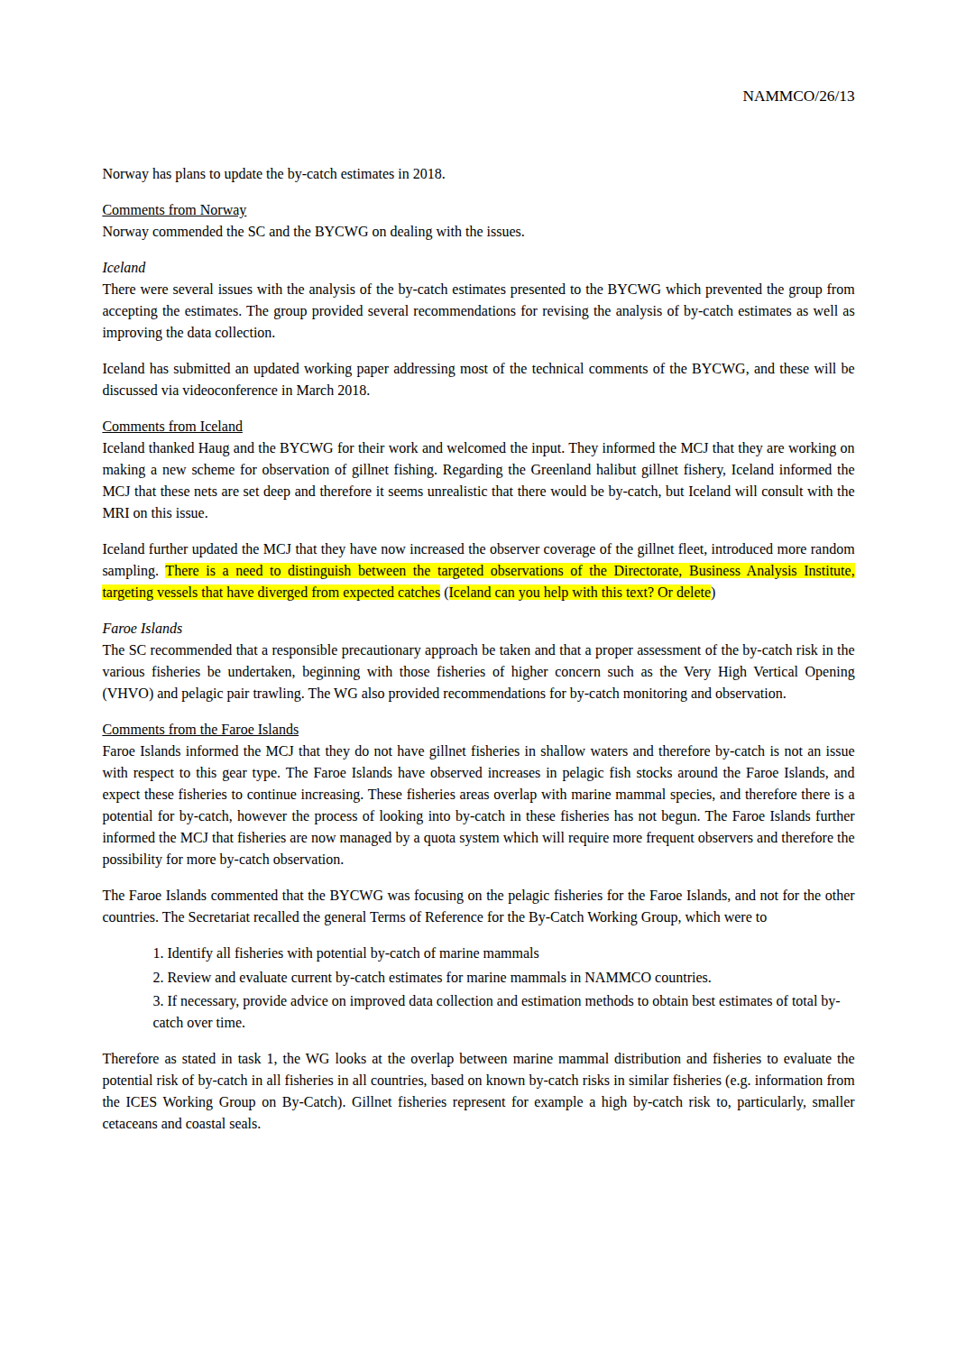NAMMCO/26/13
Norway has plans to update the by-catch estimates in 2018.
Comments from Norway
Norway commended the SC and the BYCWG on dealing with the issues.
Iceland
There were several issues with the analysis of the by-catch estimates presented to the BYCWG which prevented the group from accepting the estimates. The group provided several recommendations for revising the analysis of by-catch estimates as well as improving the data collection.
Iceland has submitted an updated working paper addressing most of the technical comments of the BYCWG, and these will be discussed via videoconference in March 2018.
Comments from Iceland
Iceland thanked Haug and the BYCWG for their work and welcomed the input. They informed the MCJ that they are working on making a new scheme for observation of gillnet fishing. Regarding the Greenland halibut gillnet fishery, Iceland informed the MCJ that these nets are set deep and therefore it seems unrealistic that there would be by-catch, but Iceland will consult with the MRI on this issue.
Iceland further updated the MCJ that they have now increased the observer coverage of the gillnet fleet, introduced more random sampling. There is a need to distinguish between the targeted observations of the Directorate, Business Analysis Institute, targeting vessels that have diverged from expected catches (Iceland can you help with this text? Or delete)
Faroe Islands
The SC recommended that a responsible precautionary approach be taken and that a proper assessment of the by-catch risk in the various fisheries be undertaken, beginning with those fisheries of higher concern such as the Very High Vertical Opening (VHVO) and pelagic pair trawling. The WG also provided recommendations for by-catch monitoring and observation.
Comments from the Faroe Islands
Faroe Islands informed the MCJ that they do not have gillnet fisheries in shallow waters and therefore by-catch is not an issue with respect to this gear type. The Faroe Islands have observed increases in pelagic fish stocks around the Faroe Islands, and expect these fisheries to continue increasing. These fisheries areas overlap with marine mammal species, and therefore there is a potential for by-catch, however the process of looking into by-catch in these fisheries has not begun. The Faroe Islands further informed the MCJ that fisheries are now managed by a quota system which will require more frequent observers and therefore the possibility for more by-catch observation.
The Faroe Islands commented that the BYCWG was focusing on the pelagic fisheries for the Faroe Islands, and not for the other countries. The Secretariat recalled the general Terms of Reference for the By-Catch Working Group, which were to
Identify all fisheries with potential by-catch of marine mammals
Review and evaluate current by-catch estimates for marine mammals in NAMMCO countries.
If necessary, provide advice on improved data collection and estimation methods to obtain best estimates of total by-catch over time.
Therefore as stated in task 1, the WG looks at the overlap between marine mammal distribution and fisheries to evaluate the potential risk of by-catch in all fisheries in all countries, based on known by-catch risks in similar fisheries (e.g. information from the ICES Working Group on By-Catch). Gillnet fisheries represent for example a high by-catch risk to, particularly, smaller cetaceans and coastal seals.